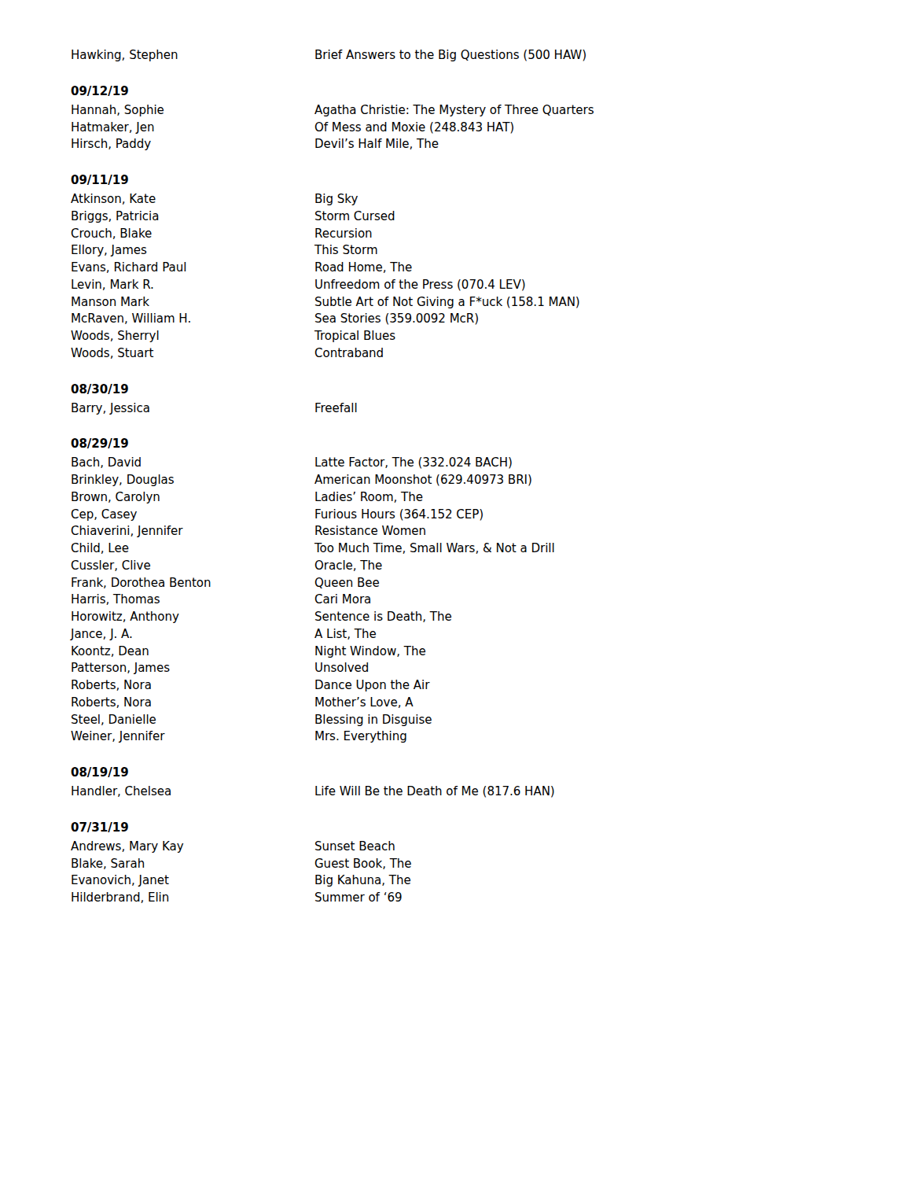| Hawking, Stephen | Brief Answers to the Big Questions (500 HAW) |
09/12/19
| Hannah, Sophie | Agatha Christie: The Mystery of Three Quarters |
| Hatmaker, Jen | Of Mess and Moxie (248.843 HAT) |
| Hirsch, Paddy | Devil’s Half Mile, The |
09/11/19
| Atkinson, Kate | Big Sky |
| Briggs, Patricia | Storm Cursed |
| Crouch, Blake | Recursion |
| Ellory, James | This Storm |
| Evans, Richard Paul | Road Home, The |
| Levin, Mark R. | Unfreedom of the Press (070.4 LEV) |
| Manson Mark | Subtle Art of Not Giving a F*uck (158.1 MAN) |
| McRaven, William H. | Sea Stories (359.0092 McR) |
| Woods, Sherryl | Tropical Blues |
| Woods, Stuart | Contraband |
08/30/19
| Barry, Jessica | Freefall |
08/29/19
| Bach, David | Latte Factor, The (332.024 BACH) |
| Brinkley, Douglas | American Moonshot (629.40973 BRI) |
| Brown, Carolyn | Ladies’ Room, The |
| Cep, Casey | Furious Hours (364.152 CEP) |
| Chiaverini, Jennifer | Resistance Women |
| Child, Lee | Too Much Time, Small Wars, & Not a Drill |
| Cussler, Clive | Oracle, The |
| Frank, Dorothea Benton | Queen Bee |
| Harris, Thomas | Cari Mora |
| Horowitz, Anthony | Sentence is Death, The |
| Jance, J. A. | A List, The |
| Koontz, Dean | Night Window, The |
| Patterson, James | Unsolved |
| Roberts, Nora | Dance Upon the Air |
| Roberts, Nora | Mother’s Love, A |
| Steel, Danielle | Blessing in Disguise |
| Weiner, Jennifer | Mrs. Everything |
08/19/19
| Handler, Chelsea | Life Will Be the Death of Me (817.6 HAN) |
07/31/19
| Andrews, Mary Kay | Sunset Beach |
| Blake, Sarah | Guest Book, The |
| Evanovich, Janet | Big Kahuna, The |
| Hilderbrand, Elin | Summer of ‘69 |